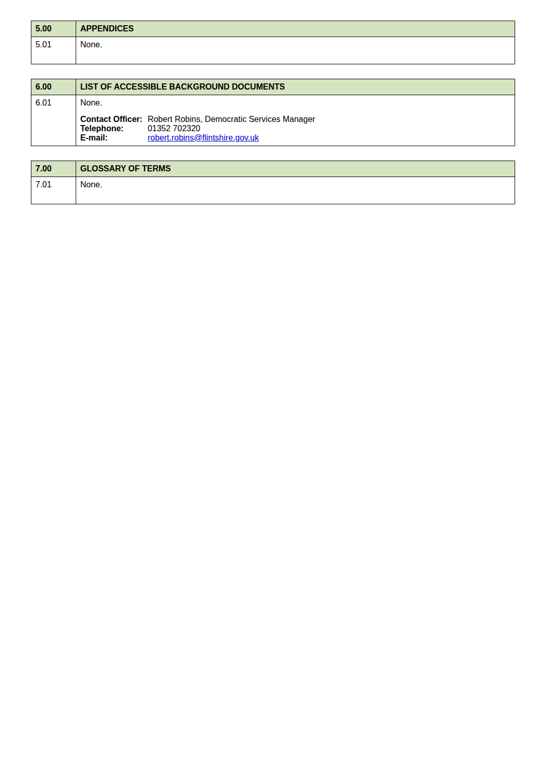| 5.00 | APPENDICES |
| 5.01 | None. |
| 6.00 | LIST OF ACCESSIBLE BACKGROUND DOCUMENTS |
| 6.01 | None. / Contact Officer: / Robert Robins, Democratic Services Manager / / Telephone: / 01352 702320 / / E-mail: / robert.robins@flintshire.gov.uk / |
| 7.00 | GLOSSARY OF TERMS |
| 7.01 | None. |